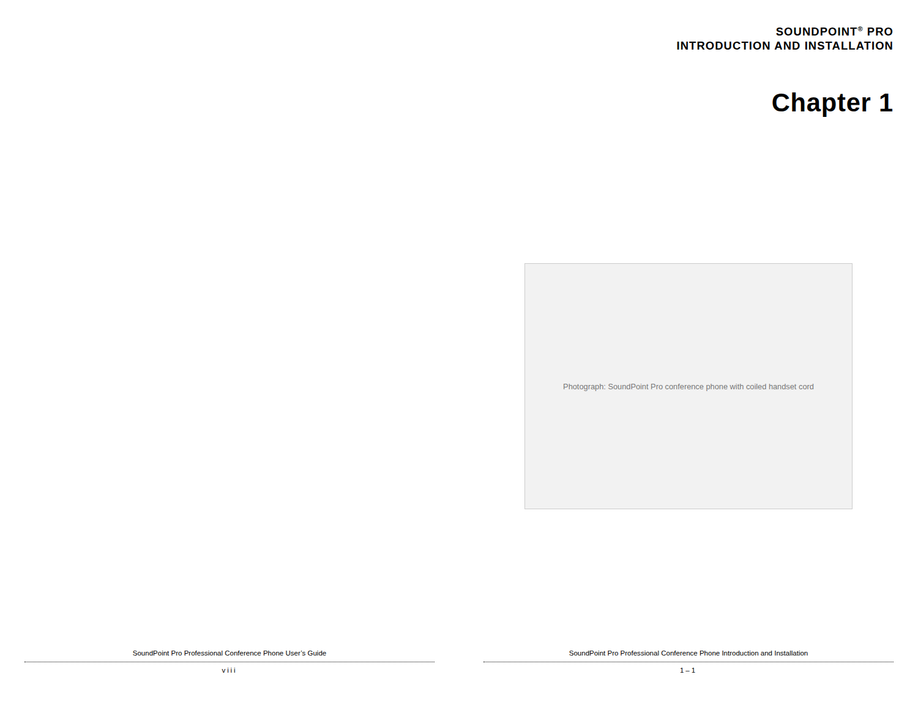SoundPoint Pro Professional Conference Phone User’s Guide
viii
SOUNDPOINT® PRO INTRODUCTION AND INSTALLATION
Chapter 1
Photograph: SoundPoint Pro conference phone with coiled handset cord
SoundPoint Pro Professional Conference Phone Introduction and Installation
1–1